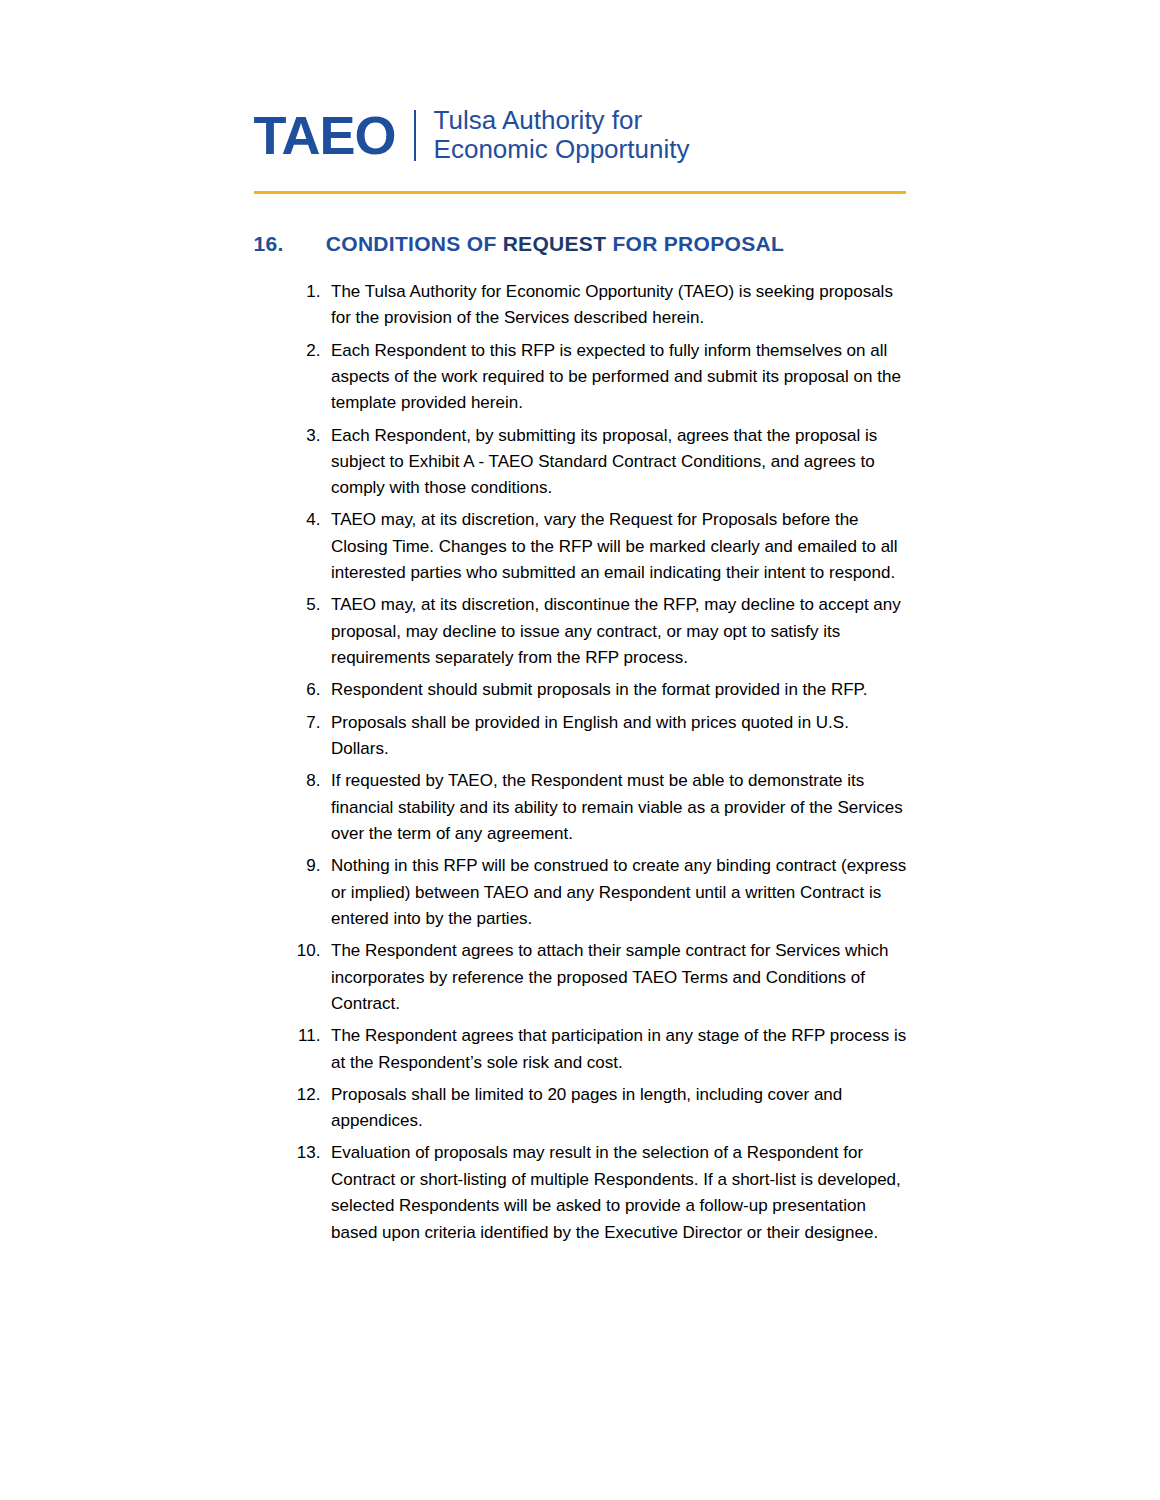TAEO
Tulsa Authority for Economic Opportunity
16. CONDITIONS OF REQUEST FOR PROPOSAL
The Tulsa Authority for Economic Opportunity (TAEO) is seeking proposals for the provision of the Services described herein.
Each Respondent to this RFP is expected to fully inform themselves on all aspects of the work required to be performed and submit its proposal on the template provided herein.
Each Respondent, by submitting its proposal, agrees that the proposal is subject to Exhibit A - TAEO Standard Contract Conditions, and agrees to comply with those conditions.
TAEO may, at its discretion, vary the Request for Proposals before the Closing Time. Changes to the RFP will be marked clearly and emailed to all interested parties who submitted an email indicating their intent to respond.
TAEO may, at its discretion, discontinue the RFP, may decline to accept any proposal, may decline to issue any contract, or may opt to satisfy its requirements separately from the RFP process.
Respondent should submit proposals in the format provided in the RFP.
Proposals shall be provided in English and with prices quoted in U.S. Dollars.
If requested by TAEO, the Respondent must be able to demonstrate its financial stability and its ability to remain viable as a provider of the Services over the term of any agreement.
Nothing in this RFP will be construed to create any binding contract (express or implied) between TAEO and any Respondent until a written Contract is entered into by the parties.
The Respondent agrees to attach their sample contract for Services which incorporates by reference the proposed TAEO Terms and Conditions of Contract.
The Respondent agrees that participation in any stage of the RFP process is at the Respondent’s sole risk and cost.
Proposals shall be limited to 20 pages in length, including cover and appendices.
Evaluation of proposals may result in the selection of a Respondent for Contract or short-listing of multiple Respondents. If a short-list is developed, selected Respondents will be asked to provide a follow-up presentation based upon criteria identified by the Executive Director or their designee.